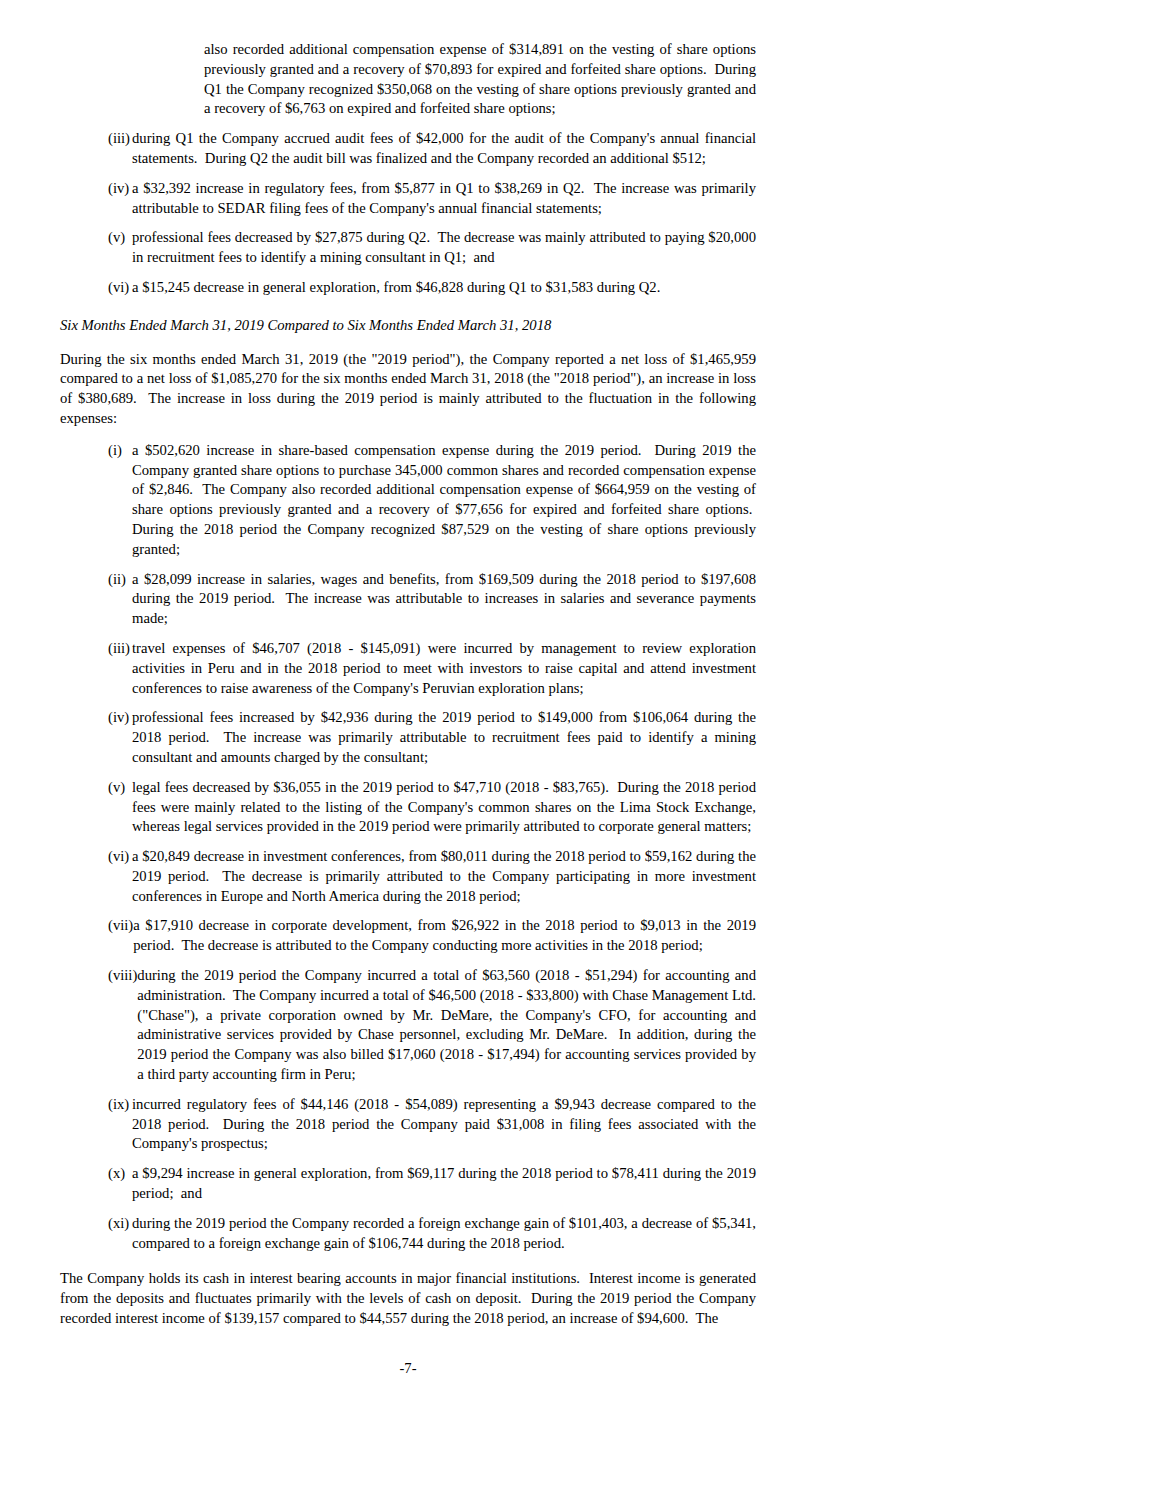also recorded additional compensation expense of $314,891 on the vesting of share options previously granted and a recovery of $70,893 for expired and forfeited share options. During Q1 the Company recognized $350,068 on the vesting of share options previously granted and a recovery of $6,763 on expired and forfeited share options;
(iii)
during Q1 the Company accrued audit fees of $42,000 for the audit of the Company's annual financial statements. During Q2 the audit bill was finalized and the Company recorded an additional $512;
(iv)
a $32,392 increase in regulatory fees, from $5,877 in Q1 to $38,269 in Q2. The increase was primarily attributable to SEDAR filing fees of the Company's annual financial statements;
(v)
professional fees decreased by $27,875 during Q2. The decrease was mainly attributed to paying $20,000 in recruitment fees to identify a mining consultant in Q1; and
(vi)
a $15,245 decrease in general exploration, from $46,828 during Q1 to $31,583 during Q2.
Six Months Ended March 31, 2019 Compared to Six Months Ended March 31, 2018
During the six months ended March 31, 2019 (the "2019 period"), the Company reported a net loss of $1,465,959 compared to a net loss of $1,085,270 for the six months ended March 31, 2018 (the "2018 period"), an increase in loss of $380,689. The increase in loss during the 2019 period is mainly attributed to the fluctuation in the following expenses:
(i)
a $502,620 increase in share-based compensation expense during the 2019 period. During 2019 the Company granted share options to purchase 345,000 common shares and recorded compensation expense of $2,846. The Company also recorded additional compensation expense of $664,959 on the vesting of share options previously granted and a recovery of $77,656 for expired and forfeited share options. During the 2018 period the Company recognized $87,529 on the vesting of share options previously granted;
(ii)
a $28,099 increase in salaries, wages and benefits, from $169,509 during the 2018 period to $197,608 during the 2019 period. The increase was attributable to increases in salaries and severance payments made;
(iii)
travel expenses of $46,707 (2018 - $145,091) were incurred by management to review exploration activities in Peru and in the 2018 period to meet with investors to raise capital and attend investment conferences to raise awareness of the Company's Peruvian exploration plans;
(iv)
professional fees increased by $42,936 during the 2019 period to $149,000 from $106,064 during the 2018 period. The increase was primarily attributable to recruitment fees paid to identify a mining consultant and amounts charged by the consultant;
(v)
legal fees decreased by $36,055 in the 2019 period to $47,710 (2018 - $83,765). During the 2018 period fees were mainly related to the listing of the Company's common shares on the Lima Stock Exchange, whereas legal services provided in the 2019 period were primarily attributed to corporate general matters;
(vi)
a $20,849 decrease in investment conferences, from $80,011 during the 2018 period to $59,162 during the 2019 period. The decrease is primarily attributed to the Company participating in more investment conferences in Europe and North America during the 2018 period;
(vii)
a $17,910 decrease in corporate development, from $26,922 in the 2018 period to $9,013 in the 2019 period. The decrease is attributed to the Company conducting more activities in the 2018 period;
(viii)
during the 2019 period the Company incurred a total of $63,560 (2018 - $51,294) for accounting and administration. The Company incurred a total of $46,500 (2018 - $33,800) with Chase Management Ltd. ("Chase"), a private corporation owned by Mr. DeMare, the Company's CFO, for accounting and administrative services provided by Chase personnel, excluding Mr. DeMare. In addition, during the 2019 period the Company was also billed $17,060 (2018 - $17,494) for accounting services provided by a third party accounting firm in Peru;
(ix)
incurred regulatory fees of $44,146 (2018 - $54,089) representing a $9,943 decrease compared to the 2018 period. During the 2018 period the Company paid $31,008 in filing fees associated with the Company's prospectus;
(x)
a $9,294 increase in general exploration, from $69,117 during the 2018 period to $78,411 during the 2019 period; and
(xi)
during the 2019 period the Company recorded a foreign exchange gain of $101,403, a decrease of $5,341, compared to a foreign exchange gain of $106,744 during the 2018 period.
The Company holds its cash in interest bearing accounts in major financial institutions. Interest income is generated from the deposits and fluctuates primarily with the levels of cash on deposit. During the 2019 period the Company recorded interest income of $139,157 compared to $44,557 during the 2018 period, an increase of $94,600. The
-7-